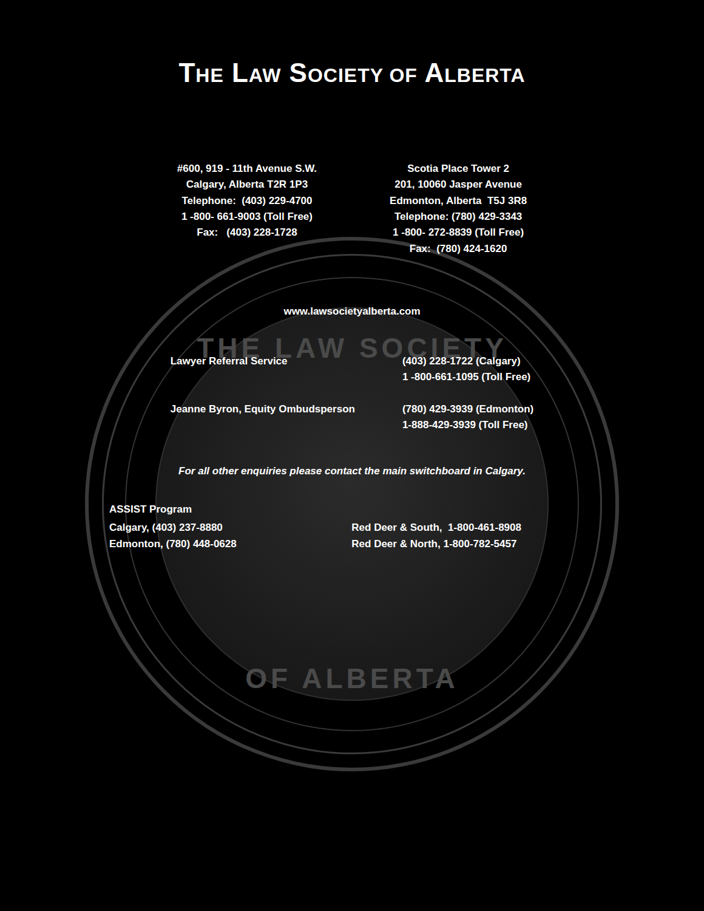The Law Society
of Alberta
THE LAW SOCIETY OF ALBERTA
#600, 919 - 11th Avenue S.W.
Calgary, Alberta T2R 1P3
Telephone: (403) 229-4700
1 -800- 661-9003 (Toll Free)
Fax: (403) 228-1728
Scotia Place Tower 2
201, 10060 Jasper Avenue
Edmonton, Alberta T5J 3R8
Telephone: (780) 429-3343
1 -800- 272-8839 (Toll Free)
Fax: (780) 424-1620
www.lawsocietyalberta.com
| Lawyer Referral Service | (403) 228-1722 (Calgary) 1 -800-661-1095 (Toll Free) |
| Jeanne Byron, Equity Ombudsperson | (780) 429-3939 (Edmonton) 1-888-429-3939 (Toll Free) |
For all other enquiries please contact the main switchboard in Calgary.
ASSIST Program
| Calgary, (403) 237-8880 | Red Deer & South, 1-800-461-8908 |
| Edmonton, (780) 448-0628 | Red Deer & North, 1-800-782-5457 |